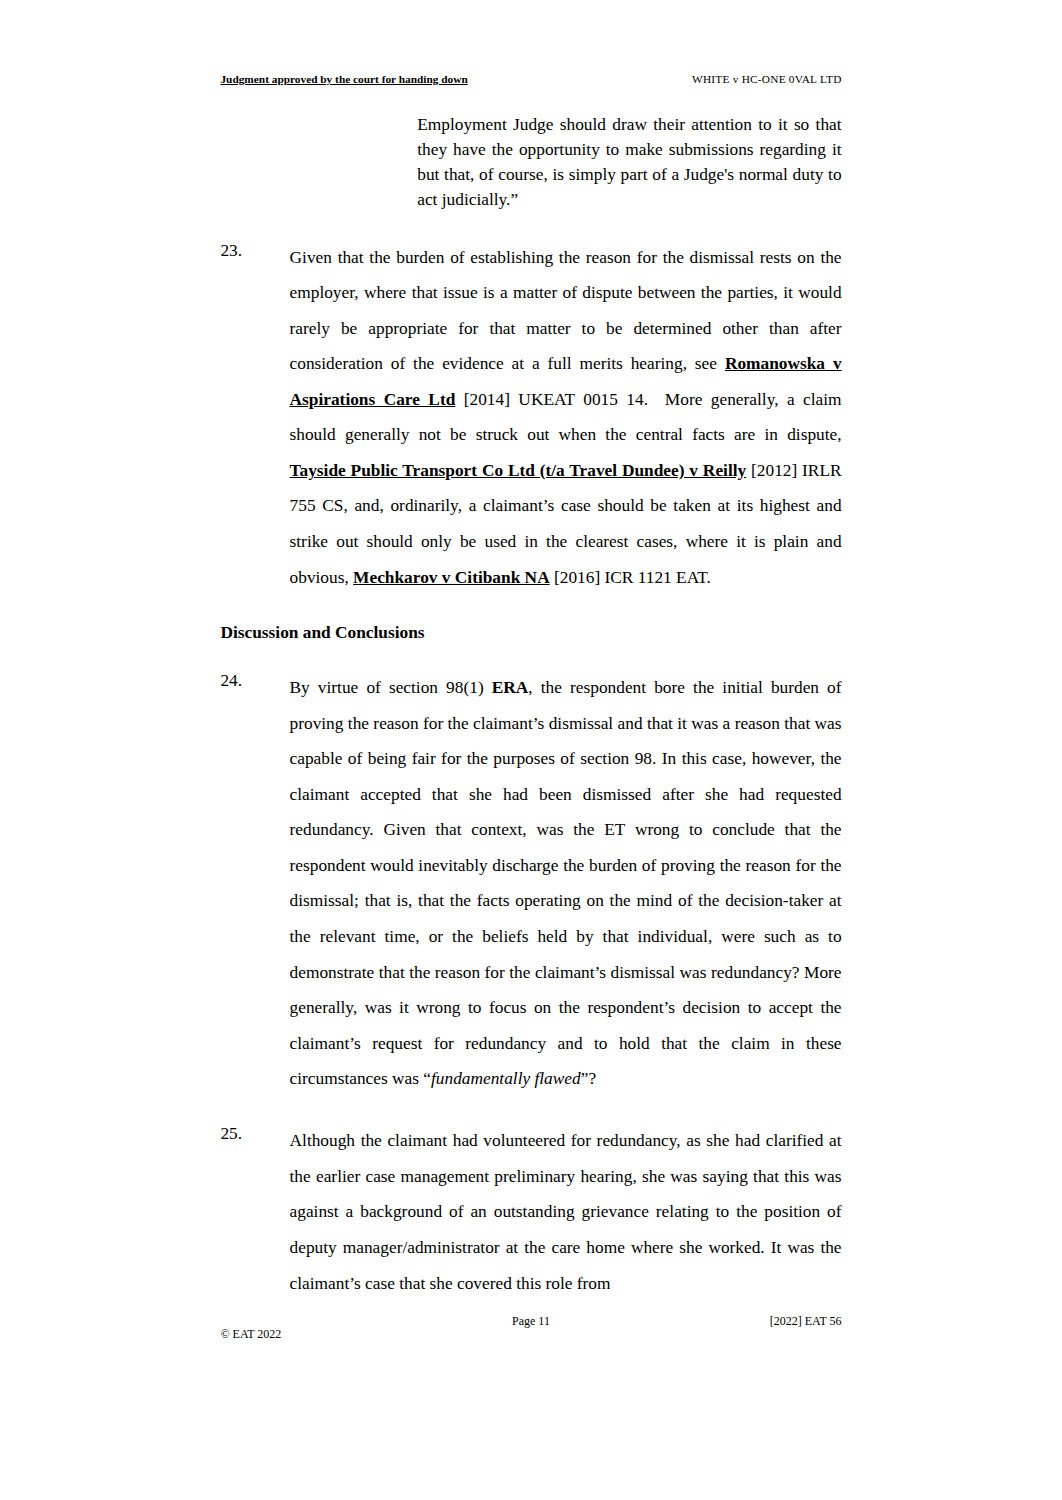Judgment approved by the court for handing down
WHITE v HC-ONE 0VAL LTD
Employment Judge should draw their attention to it so that they have the opportunity to make submissions regarding it but that, of course, is simply part of a Judge's normal duty to act judicially.”
23.
Given that the burden of establishing the reason for the dismissal rests on the employer, where that issue is a matter of dispute between the parties, it would rarely be appropriate for that matter to be determined other than after consideration of the evidence at a full merits hearing, see Romanowska v Aspirations Care Ltd [2014] UKEAT 0015 14. More generally, a claim should generally not be struck out when the central facts are in dispute, Tayside Public Transport Co Ltd (t/a Travel Dundee) v Reilly [2012] IRLR 755 CS, and, ordinarily, a claimant’s case should be taken at its highest and strike out should only be used in the clearest cases, where it is plain and obvious, Mechkarov v Citibank NA [2016] ICR 1121 EAT.
Discussion and Conclusions
24.
By virtue of section 98(1) ERA, the respondent bore the initial burden of proving the reason for the claimant’s dismissal and that it was a reason that was capable of being fair for the purposes of section 98. In this case, however, the claimant accepted that she had been dismissed after she had requested redundancy. Given that context, was the ET wrong to conclude that the respondent would inevitably discharge the burden of proving the reason for the dismissal; that is, that the facts operating on the mind of the decision-taker at the relevant time, or the beliefs held by that individual, were such as to demonstrate that the reason for the claimant’s dismissal was redundancy? More generally, was it wrong to focus on the respondent’s decision to accept the claimant’s request for redundancy and to hold that the claim in these circumstances was “fundamentally flawed”?
25.
Although the claimant had volunteered for redundancy, as she had clarified at the earlier case management preliminary hearing, she was saying that this was against a background of an outstanding grievance relating to the position of deputy manager/administrator at the care home where she worked. It was the claimant’s case that she covered this role from
Page 11
[2022] EAT 56
© EAT 2022